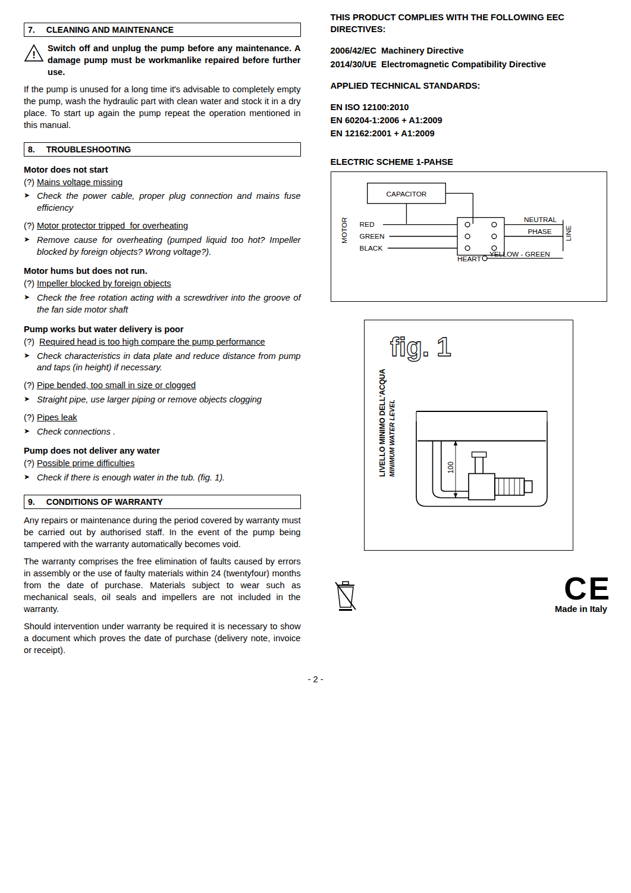7. CLEANING AND MAINTENANCE
!
Switch off and unplug the pump before any maintenance. A damage pump must be workmanlike repaired before further use.
If the pump is unused for a long time it's advisable to completely empty the pump, wash the hydraulic part with clean water and stock it in a dry place. To start up again the pump repeat the operation mentioned in this manual.
8. TROUBLESHOOTING
Motor does not start
(?) Mains voltage missing
Check the power cable, proper plug connection and mains fuse efficiency
(?) Motor protector tripped for overheating
Remove cause for overheating (pumped liquid too hot? Impeller blocked by foreign objects? Wrong voltage?).
Motor hums but does not run.
(?) Impeller blocked by foreign objects
Check the free rotation acting with a screwdriver into the groove of the fan side motor shaft
Pump works but water delivery is poor
(?) Required head is too high compare the pump performance
Check characteristics in data plate and reduce distance from pump and taps (in height) if necessary.
(?) Pipe bended, too small in size or clogged
Straight pipe, use larger piping or remove objects clogging
(?) Pipes leak
Check connections .
Pump does not deliver any water
(?) Possible prime difficulties
Check if there is enough water in the tub. (fig. 1).
9. CONDITIONS OF WARRANTY
Any repairs or maintenance during the period covered by warranty must be carried out by authorised staff. In the event of the pump being tampered with the warranty automatically becomes void.
The warranty comprises the free elimination of faults caused by errors in assembly or the use of faulty materials within 24 (twentyfour) months from the date of purchase. Materials subject to wear such as mechanical seals, oil seals and impellers are not included in the warranty.
Should intervention under warranty be required it is necessary to show a document which proves the date of purchase (delivery note, invoice or receipt).
THIS PRODUCT COMPLIES WITH THE FOLLOWING EEC DIRECTIVES:
2006/42/EC Machinery Directive
2014/30/UE Electromagnetic Compatibility Directive
APPLIED TECHNICAL STANDARDS:
EN ISO 12100:2010
EN 60204-1:2006 + A1:2009
EN 12162:2001 + A1:2009
ELECTRIC SCHEME 1-PAHSE
CAPACITOR MOTOR RED GREEN BLACK NEUTRAL PHASE LINE HEART YELLOW - GREEN
fig. 1 LIVELLO MINIMO DELL'ACQUA MINIMUM WATER LEVEL 100
C E
Made in Italy
- 2 -